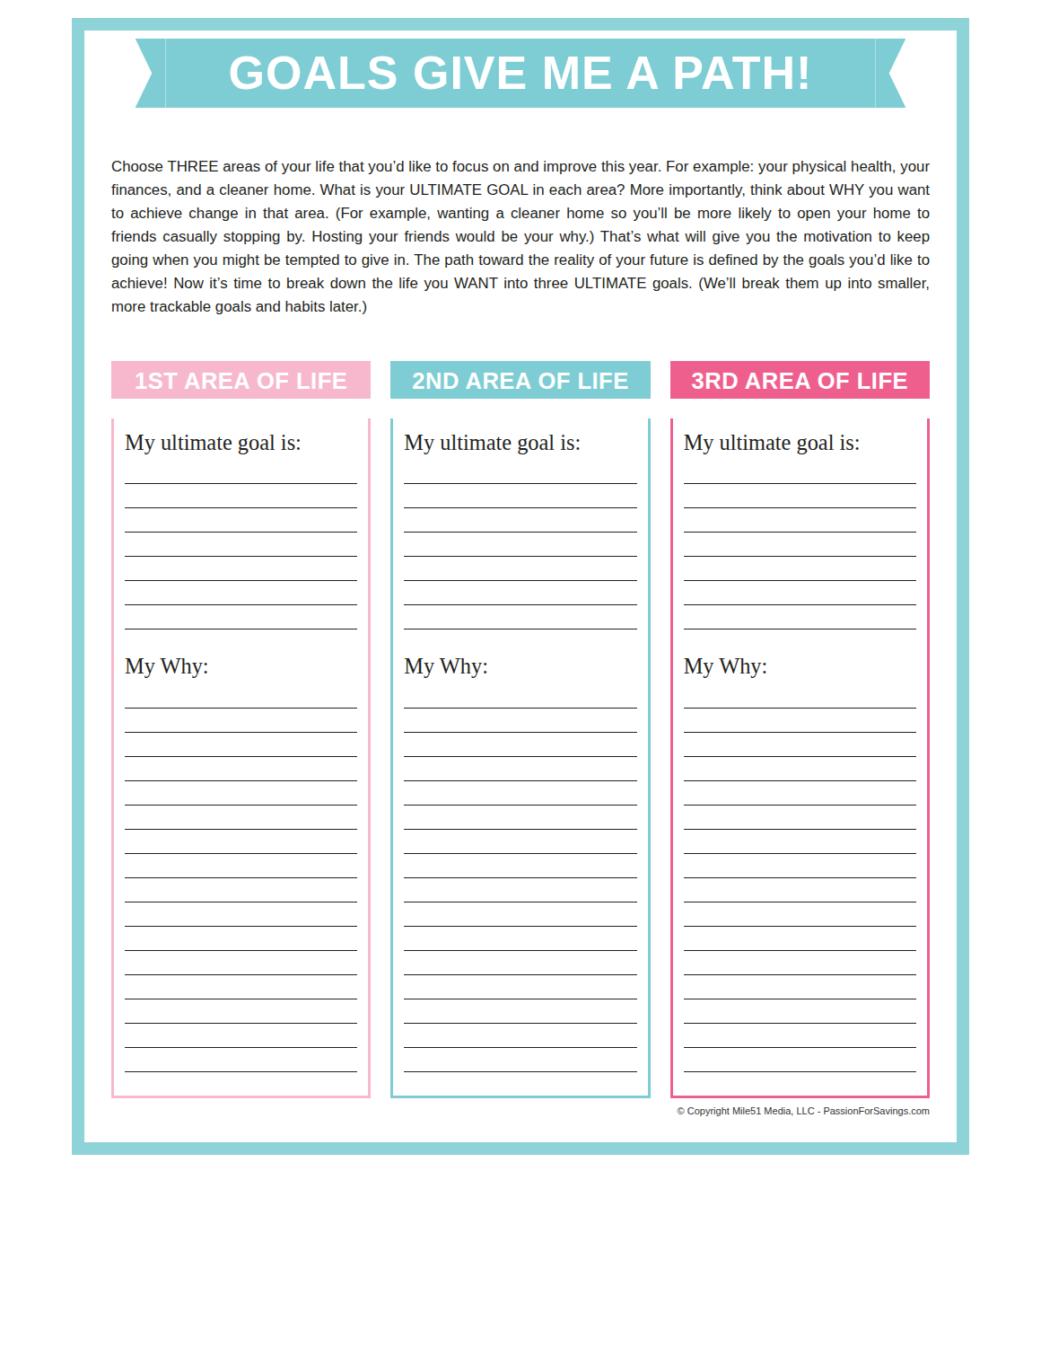Goals Give Me A Path!
Choose THREE areas of your life that you’d like to focus on and improve this year. For example: your physical health, your finances, and a cleaner home. What is your ULTIMATE GOAL in each area? More importantly, think about WHY you want to achieve change in that area. (For example, wanting a cleaner home so you’ll be more likely to open your home to friends casually stopping by. Hosting your friends would be your why.) That’s what will give you the motivation to keep going when you might be tempted to give in. The path toward the reality of your future is defined by the goals you’d like to achieve! Now it’s time to break down the life you WANT into three ULTIMATE goals. (We’ll break them up into smaller, more trackable goals and habits later.)
1st Area of Life
My ultimate goal is:
My Why:
2nd Area of Life
My ultimate goal is:
My Why:
3rd Area of Life
My ultimate goal is:
My Why:
© Copyright Mile51 Media, LLC - PassionForSavings.com